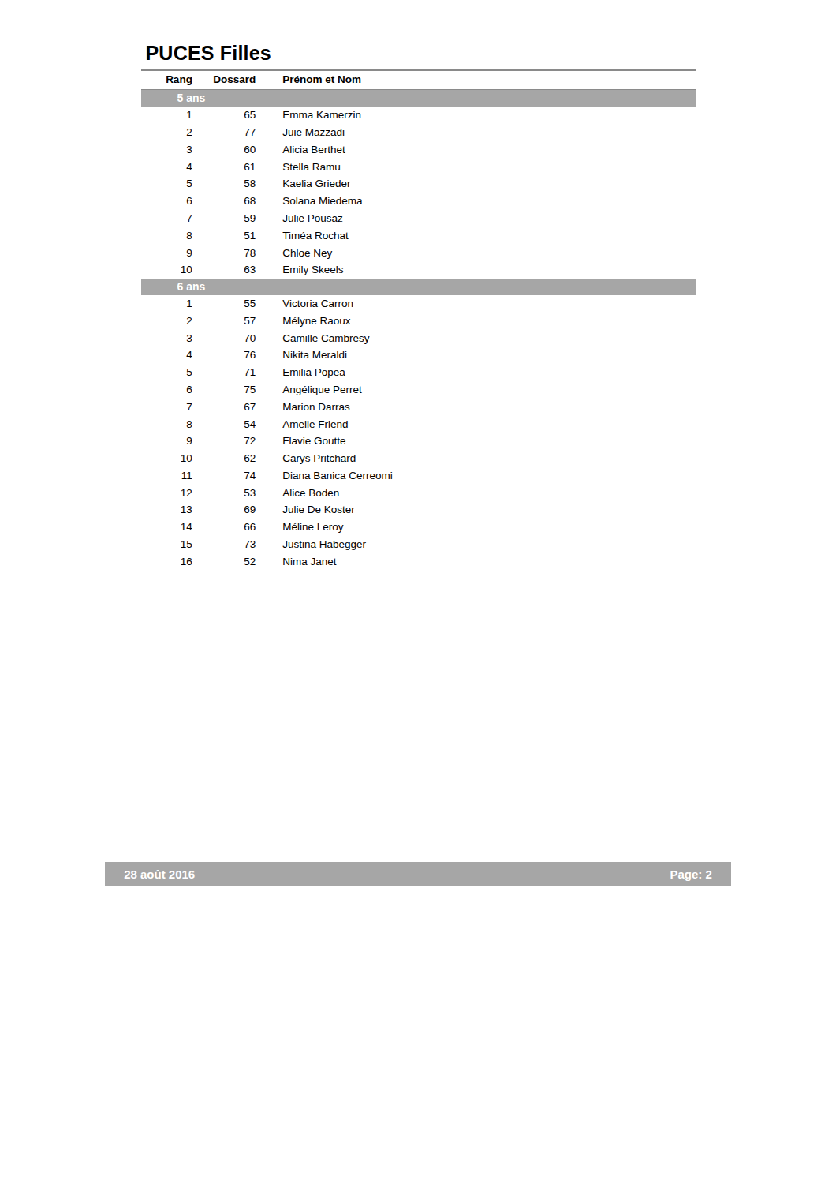PUCES Filles
| Rang | Dossard | Prénom et Nom |
| --- | --- | --- |
| 5 ans | | |
| 1 | 65 | Emma Kamerzin |
| 2 | 77 | Juie Mazzadi |
| 3 | 60 | Alicia Berthet |
| 4 | 61 | Stella Ramu |
| 5 | 58 | Kaelia Grieder |
| 6 | 68 | Solana Miedema |
| 7 | 59 | Julie Pousaz |
| 8 | 51 | Timéa Rochat |
| 9 | 78 | Chloe Ney |
| 10 | 63 | Emily Skeels |
| 6 ans | | |
| 1 | 55 | Victoria Carron |
| 2 | 57 | Mélyne Raoux |
| 3 | 70 | Camille Cambresy |
| 4 | 76 | Nikita Meraldi |
| 5 | 71 | Emilia Popea |
| 6 | 75 | Angélique Perret |
| 7 | 67 | Marion Darras |
| 8 | 54 | Amelie Friend |
| 9 | 72 | Flavie Goutte |
| 10 | 62 | Carys Pritchard |
| 11 | 74 | Diana Banica Cerreomi |
| 12 | 53 | Alice Boden |
| 13 | 69 | Julie De Koster |
| 14 | 66 | Méline Leroy |
| 15 | 73 | Justina Habegger |
| 16 | 52 | Nima Janet |
28 août 2016 Page: 2